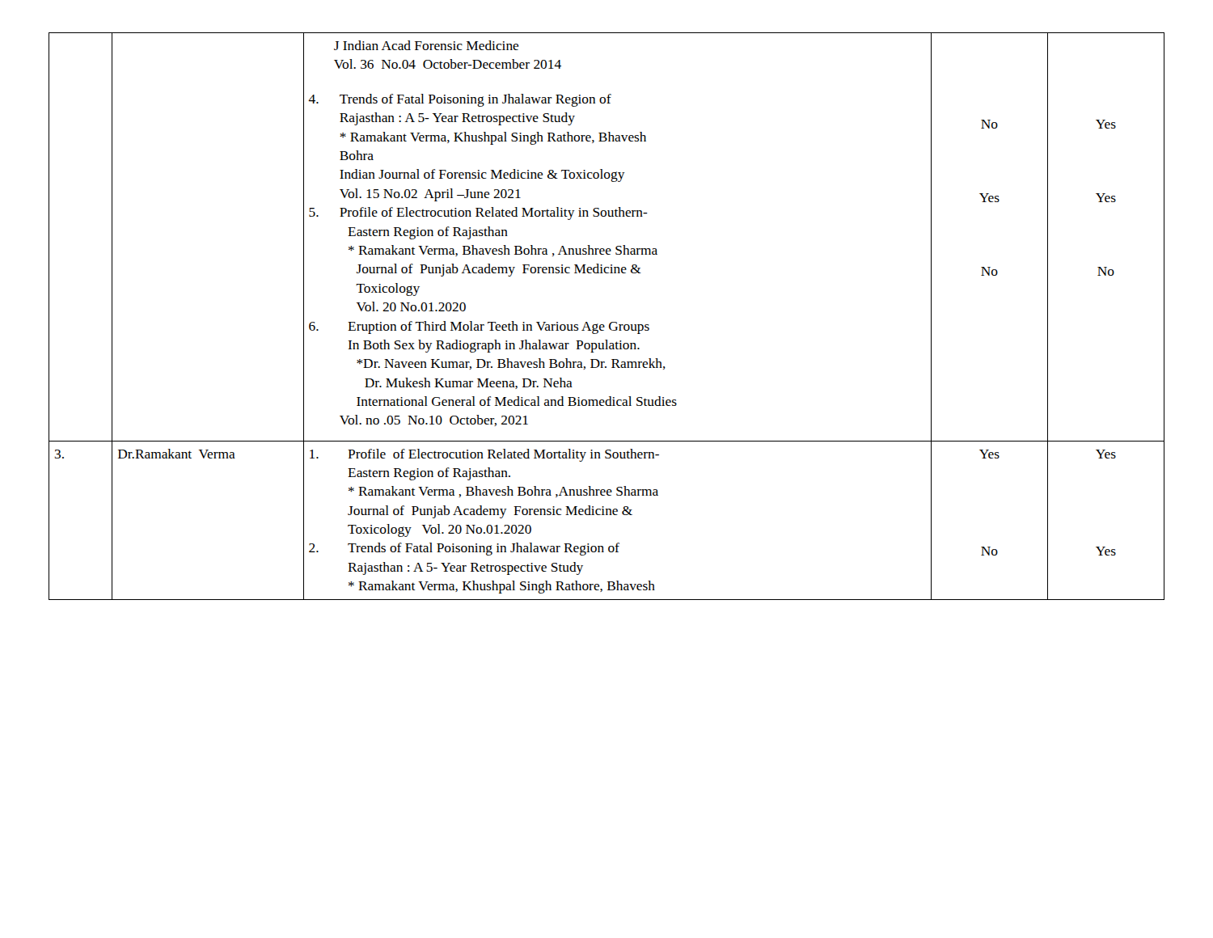| | | J Indian Acad Forensic Medicine Vol. 36 No.04 October-December 2014 4. Trends of Fatal Poisoning in Jhalawar Region of Rajasthan : A 5- Year Retrospective Study * Ramakant Verma, Khushpal Singh Rathore, Bhavesh Bohra Indian Journal of Forensic Medicine & Toxicology Vol. 15 No.02 April –June 2021 5. Profile of Electrocution Related Mortality in Southern- Eastern Region of Rajasthan * Ramakant Verma, Bhavesh Bohra , Anushree Sharma Journal of Punjab Academy Forensic Medicine & Toxicology Vol. 20 No.01.2020 6. Eruption of Third Molar Teeth in Various Age Groups In Both Sex by Radiograph in Jhalawar Population. *Dr. Naveen Kumar, Dr. Bhavesh Bohra, Dr. Ramrekh, Dr. Mukesh Kumar Meena, Dr. Neha International General of Medical and Biomedical Studies Vol. no .05 No.10 October, 2021 | No Yes No | Yes Yes No |
| 3. | Dr.Ramakant Verma | 1. Profile of Electrocution Related Mortality in Southern- Eastern Region of Rajasthan. * Ramakant Verma , Bhavesh Bohra ,Anushree Sharma Journal of Punjab Academy Forensic Medicine & Toxicology Vol. 20 No.01.2020 2. Trends of Fatal Poisoning in Jhalawar Region of Rajasthan : A 5- Year Retrospective Study * Ramakant Verma, Khushpal Singh Rathore, Bhavesh | Yes No | Yes Yes |